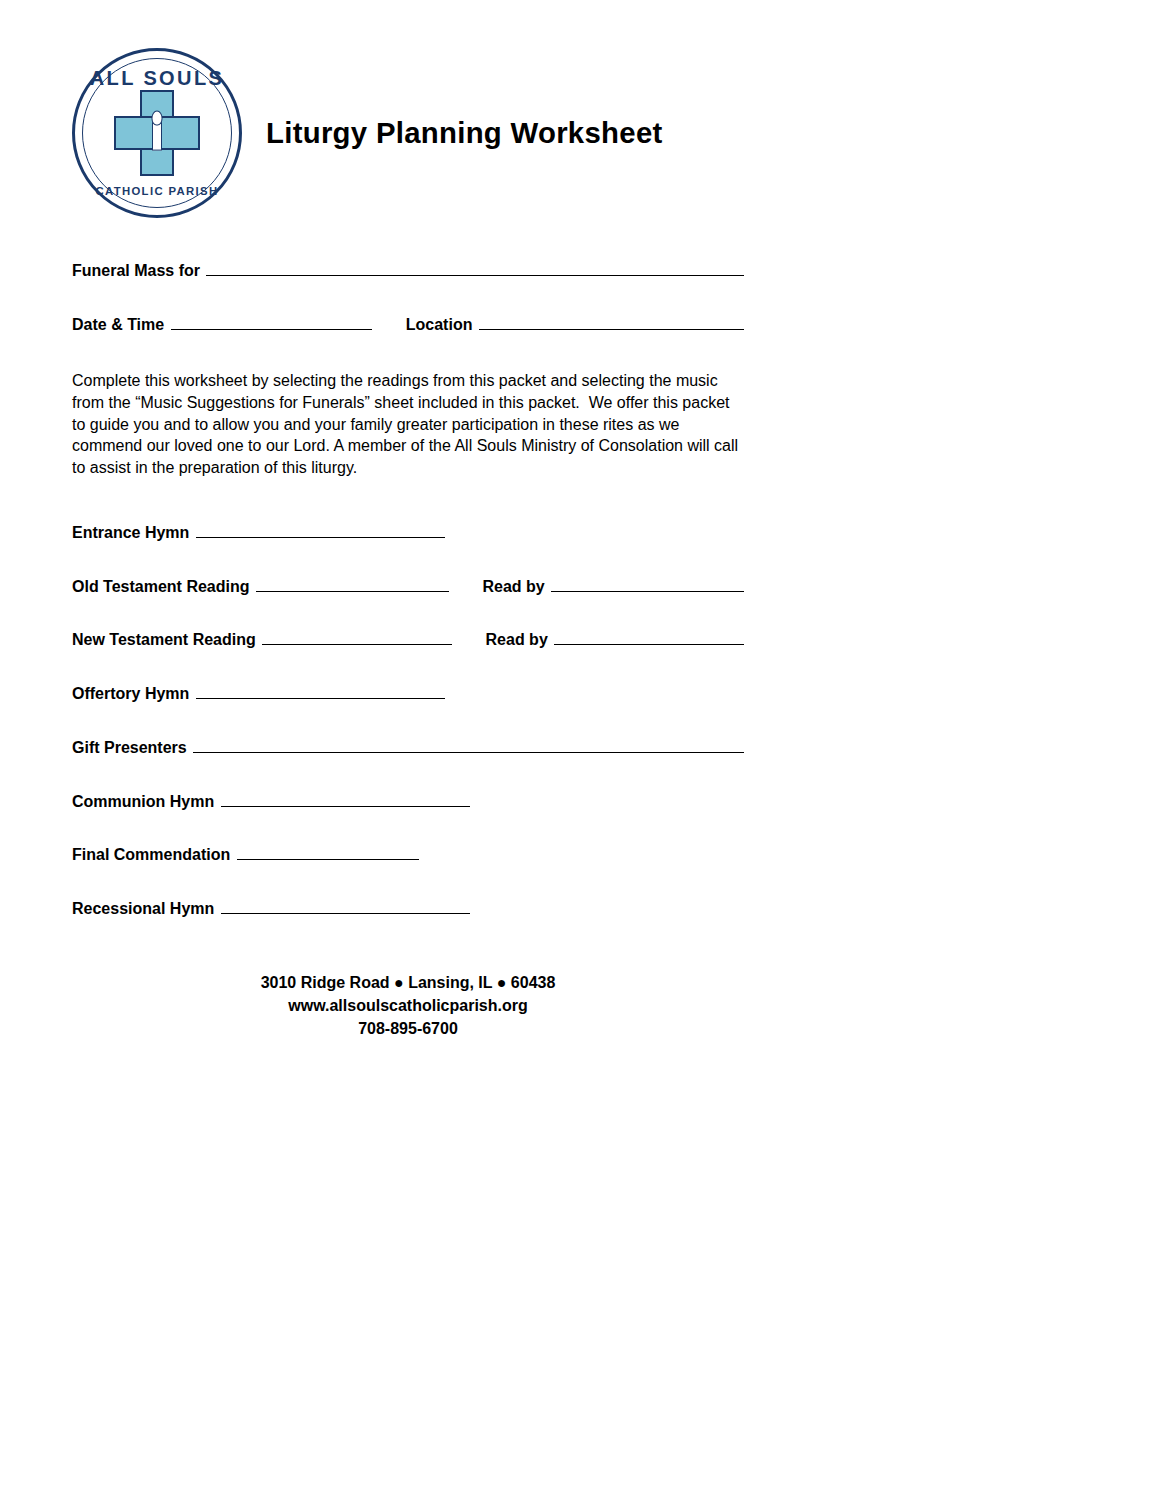ALL SOULS
CATHOLIC PARISH
Liturgy Planning Worksheet
Funeral Mass for
Date & Time
Location
Complete this worksheet by selecting the readings from this packet and selecting the music from the “Music Suggestions for Funerals” sheet included in this packet. We offer this packet to guide you and to allow you and your family greater participation in these rites as we commend our loved one to our Lord. A member of the All Souls Ministry of Consolation will call to assist in the preparation of this liturgy.
Entrance Hymn
Old Testament Reading
Read by
New Testament Reading
Read by
Offertory Hymn
Gift Presenters
Communion Hymn
Final Commendation
Recessional Hymn
3010 Ridge Road ● Lansing, IL ● 60438
www.allsoulscatholicparish.org
708-895-6700